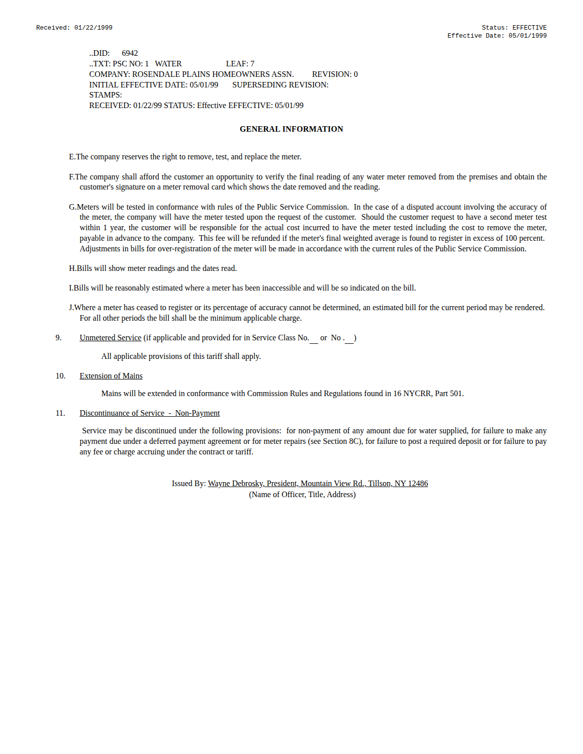Received: 01/22/1999
Status: EFFECTIVE
Effective Date: 05/01/1999
..DID: 6942
..TXT: PSC NO: 1 WATER LEAF: 7
COMPANY: ROSENDALE PLAINS HOMEOWNERS ASSN. REVISION: 0
INITIAL EFFECTIVE DATE: 05/01/99 SUPERSEDING REVISION:
STAMPS:
RECEIVED: 01/22/99 STATUS: Effective EFFECTIVE: 05/01/99
GENERAL INFORMATION
E. The company reserves the right to remove, test, and replace the meter.
F. The company shall afford the customer an opportunity to verify the final reading of any water meter removed from the premises and obtain the customer's signature on a meter removal card which shows the date removed and the reading.
G. Meters will be tested in conformance with rules of the Public Service Commission. In the case of a disputed account involving the accuracy of the meter, the company will have the meter tested upon the request of the customer. Should the customer request to have a second meter test within 1 year, the customer will be responsible for the actual cost incurred to have the meter tested including the cost to remove the meter, payable in advance to the company. This fee will be refunded if the meter's final weighted average is found to register in excess of 100 percent. Adjustments in bills for over-registration of the meter will be made in accordance with the current rules of the Public Service Commission.
H. Bills will show meter readings and the dates read.
I. Bills will be reasonably estimated where a meter has been inaccessible and will be so indicated on the bill.
J. Where a meter has ceased to register or its percentage of accuracy cannot be determined, an estimated bill for the current period may be rendered. For all other periods the bill shall be the minimum applicable charge.
9. Unmetered Service (if applicable and provided for in Service Class No. or No . )
All applicable provisions of this tariff shall apply.
10. Extension of Mains
Mains will be extended in conformance with Commission Rules and Regulations found in 16 NYCRR, Part 501.
11. Discontinuance of Service - Non-Payment
Service may be discontinued under the following provisions: for non-payment of any amount due for water supplied, for failure to make any payment due under a deferred payment agreement or for meter repairs (see Section 8C), for failure to post a required deposit or for failure to pay any fee or charge accruing under the contract or tariff.
Issued By: Wayne Debrosky, President, Mountain View Rd., Tillson, NY 12486 (Name of Officer, Title, Address)